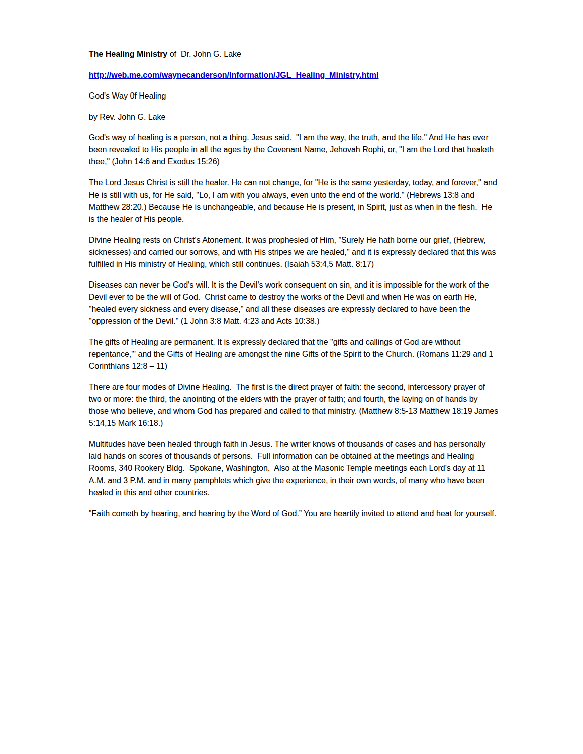The Healing Ministry of Dr. John G. Lake
http://web.me.com/waynecanderson/Information/JGL_Healing_Ministry.html
God's Way 0f Healing
by Rev. John G. Lake
God's way of healing is a person, not a thing. Jesus said. "I am the way, the truth, and the life." And He has ever been revealed to His people in all the ages by the Covenant Name, Jehovah Rophi, or, "I am the Lord that healeth thee," (John 14:6 and Exodus 15:26)
The Lord Jesus Christ is still the healer. He can not change, for "He is the same yesterday, today, and forever," and He is still with us, for He said, "Lo, I am with you always, even unto the end of the world." (Hebrews 13:8 and Matthew 28:20.) Because He is unchangeable, and because He is present, in Spirit, just as when in the flesh. He is the healer of His people.
Divine Healing rests on Christ's Atonement. It was prophesied of Him, "Surely He hath borne our grief, (Hebrew, sicknesses) and carried our sorrows, and with His stripes we are healed," and it is expressly declared that this was fulfilled in His ministry of Healing, which still continues. (Isaiah 53:4,5 Matt. 8:17)
Diseases can never be God's will. It is the Devil's work consequent on sin, and it is impossible for the work of the Devil ever to be the will of God. Christ came to destroy the works of the Devil and when He was on earth He, "healed every sickness and every disease," and all these diseases are expressly declared to have been the "oppression of the Devil." (1 John 3:8 Matt. 4:23 and Acts 10:38.)
The gifts of Healing are permanent. It is expressly declared that the "gifts and callings of God are without repentance,"' and the Gifts of Healing are amongst the nine Gifts of the Spirit to the Church. (Romans 11:29 and 1 Corinthians 12:8 – 11)
There are four modes of Divine Healing. The first is the direct prayer of faith: the second, intercessory prayer of two or more: the third, the anointing of the elders with the prayer of faith; and fourth, the laying on of hands by those who believe, and whom God has prepared and called to that ministry. (Matthew 8:5-13 Matthew 18:19 James 5:14,15 Mark 16:18.)
Multitudes have been healed through faith in Jesus. The writer knows of thousands of cases and has personally laid hands on scores of thousands of persons. Full information can be obtained at the meetings and Healing Rooms, 340 Rookery Bldg. Spokane, Washington. Also at the Masonic Temple meetings each Lord's day at 11 A.M. and 3 P.M. and in many pamphlets which give the experience, in their own words, of many who have been healed in this and other countries.
"Faith cometh by hearing, and hearing by the Word of God.” You are heartily invited to attend and heat for yourself.